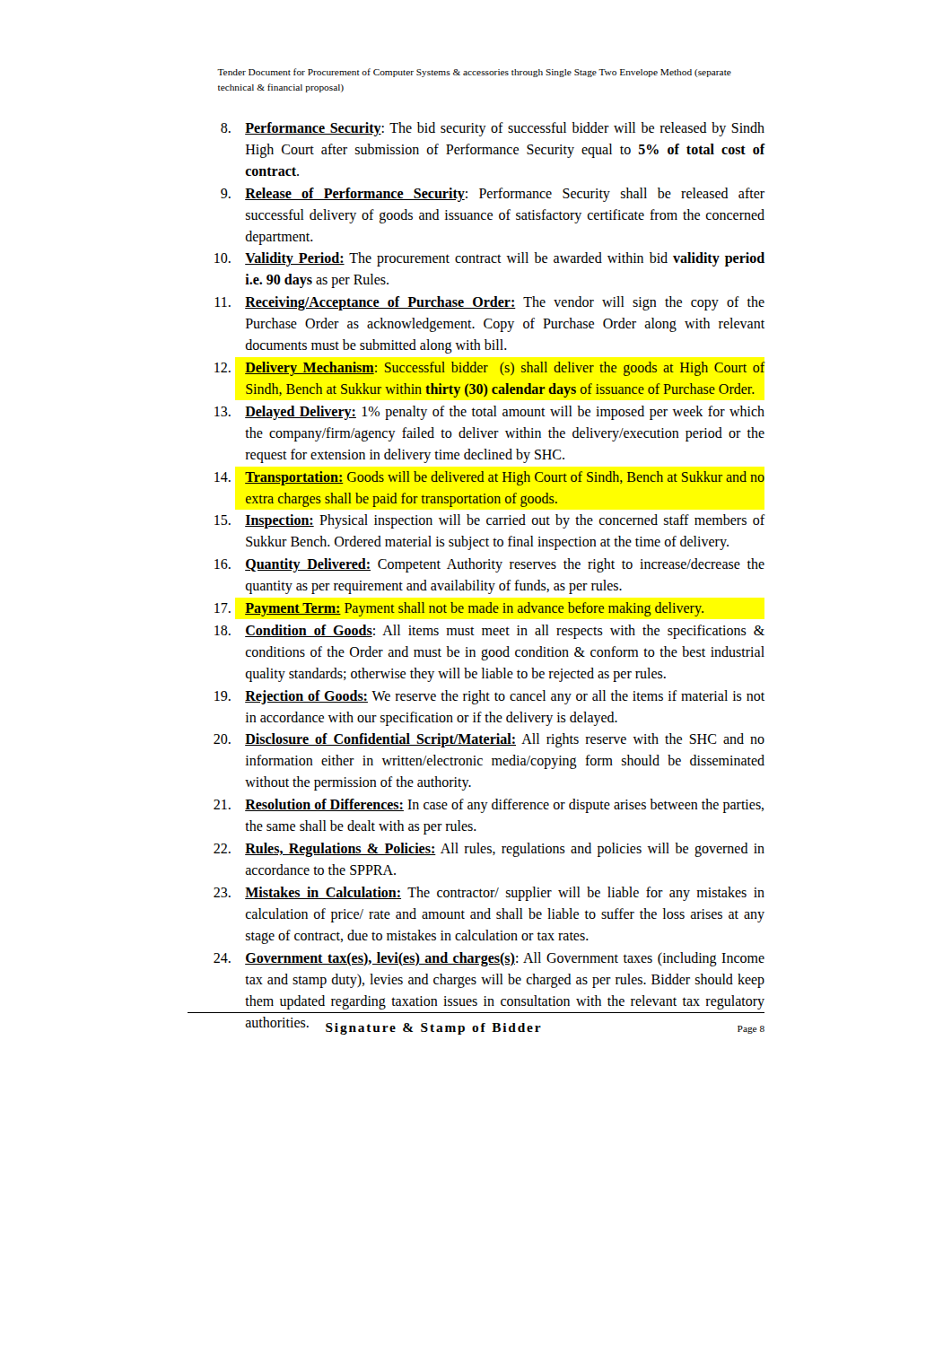Tender Document for Procurement of Computer Systems & accessories through Single Stage Two Envelope Method (separate technical & financial proposal)
Performance Security: The bid security of successful bidder will be released by Sindh High Court after submission of Performance Security equal to 5% of total cost of contract.
Release of Performance Security: Performance Security shall be released after successful delivery of goods and issuance of satisfactory certificate from the concerned department.
Validity Period: The procurement contract will be awarded within bid validity period i.e. 90 days as per Rules.
Receiving/Acceptance of Purchase Order: The vendor will sign the copy of the Purchase Order as acknowledgement. Copy of Purchase Order along with relevant documents must be submitted along with bill.
Delivery Mechanism: Successful bidder (s) shall deliver the goods at High Court of Sindh, Bench at Sukkur within thirty (30) calendar days of issuance of Purchase Order.
Delayed Delivery: 1% penalty of the total amount will be imposed per week for which the company/firm/agency failed to deliver within the delivery/execution period or the request for extension in delivery time declined by SHC.
Transportation: Goods will be delivered at High Court of Sindh, Bench at Sukkur and no extra charges shall be paid for transportation of goods.
Inspection: Physical inspection will be carried out by the concerned staff members of Sukkur Bench. Ordered material is subject to final inspection at the time of delivery.
Quantity Delivered: Competent Authority reserves the right to increase/decrease the quantity as per requirement and availability of funds, as per rules.
Payment Term: Payment shall not be made in advance before making delivery.
Condition of Goods: All items must meet in all respects with the specifications & conditions of the Order and must be in good condition & conform to the best industrial quality standards; otherwise they will be liable to be rejected as per rules.
Rejection of Goods: We reserve the right to cancel any or all the items if material is not in accordance with our specification or if the delivery is delayed.
Disclosure of Confidential Script/Material: All rights reserve with the SHC and no information either in written/electronic media/copying form should be disseminated without the permission of the authority.
Resolution of Differences: In case of any difference or dispute arises between the parties, the same shall be dealt with as per rules.
Rules, Regulations & Policies: All rules, regulations and policies will be governed in accordance to the SPPRA.
Mistakes in Calculation: The contractor/ supplier will be liable for any mistakes in calculation of price/ rate and amount and shall be liable to suffer the loss arises at any stage of contract, due to mistakes in calculation or tax rates.
Government tax(es), levi(es) and charges(s): All Government taxes (including Income tax and stamp duty), levies and charges will be charged as per rules. Bidder should keep them updated regarding taxation issues in consultation with the relevant tax regulatory authorities.
Signature & Stamp of Bidder Page 8